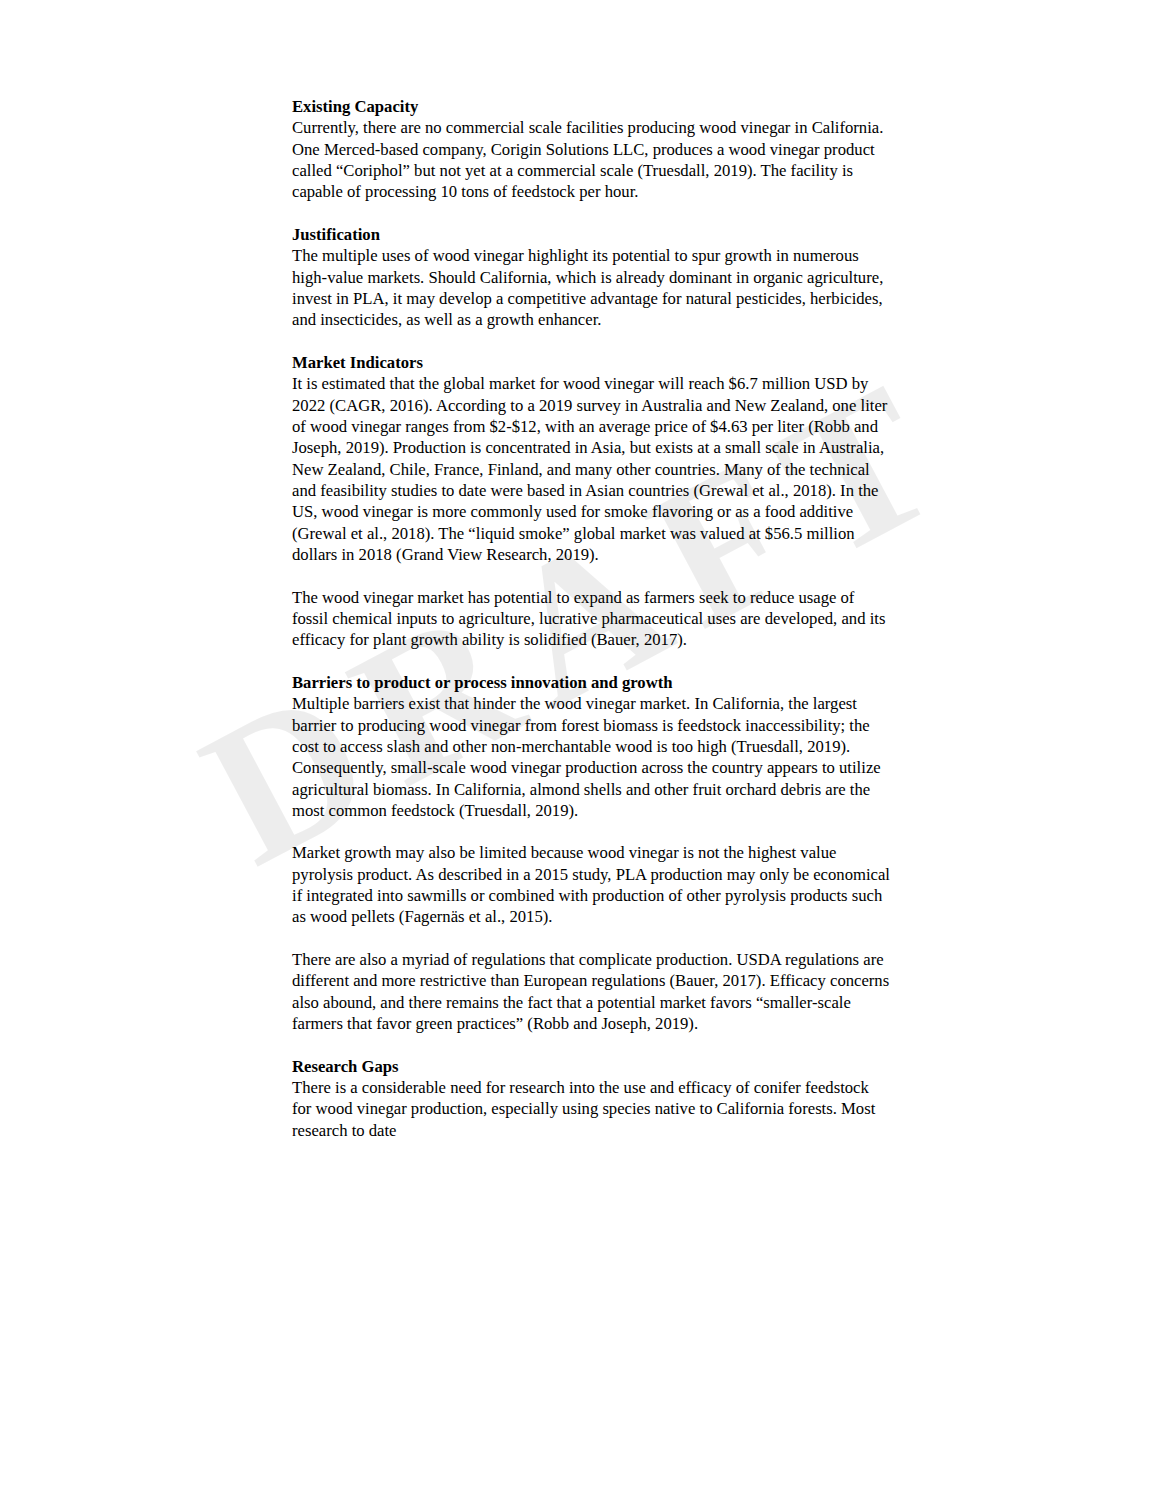DRAFT
Existing Capacity
Currently, there are no commercial scale facilities producing wood vinegar in California. One Merced-based company, Corigin Solutions LLC, produces a wood vinegar product called “Coriphol” but not yet at a commercial scale (Truesdall, 2019). The facility is capable of processing 10 tons of feedstock per hour.
Justification
The multiple uses of wood vinegar highlight its potential to spur growth in numerous high-value markets. Should California, which is already dominant in organic agriculture, invest in PLA, it may develop a competitive advantage for natural pesticides, herbicides, and insecticides, as well as a growth enhancer.
Market Indicators
It is estimated that the global market for wood vinegar will reach $6.7 million USD by 2022 (CAGR, 2016). According to a 2019 survey in Australia and New Zealand, one liter of wood vinegar ranges from $2-$12, with an average price of $4.63 per liter (Robb and Joseph, 2019). Production is concentrated in Asia, but exists at a small scale in Australia, New Zealand, Chile, France, Finland, and many other countries. Many of the technical and feasibility studies to date were based in Asian countries (Grewal et al., 2018). In the US, wood vinegar is more commonly used for smoke flavoring or as a food additive (Grewal et al., 2018). The “liquid smoke” global market was valued at $56.5 million dollars in 2018 (Grand View Research, 2019).
The wood vinegar market has potential to expand as farmers seek to reduce usage of fossil chemical inputs to agriculture, lucrative pharmaceutical uses are developed, and its efficacy for plant growth ability is solidified (Bauer, 2017).
Barriers to product or process innovation and growth
Multiple barriers exist that hinder the wood vinegar market. In California, the largest barrier to producing wood vinegar from forest biomass is feedstock inaccessibility; the cost to access slash and other non-merchantable wood is too high (Truesdall, 2019). Consequently, small-scale wood vinegar production across the country appears to utilize agricultural biomass. In California, almond shells and other fruit orchard debris are the most common feedstock (Truesdall, 2019).
Market growth may also be limited because wood vinegar is not the highest value pyrolysis product. As described in a 2015 study, PLA production may only be economical if integrated into sawmills or combined with production of other pyrolysis products such as wood pellets (Fagernäs et al., 2015).
There are also a myriad of regulations that complicate production. USDA regulations are different and more restrictive than European regulations (Bauer, 2017). Efficacy concerns also abound, and there remains the fact that a potential market favors “smaller-scale farmers that favor green practices” (Robb and Joseph, 2019).
Research Gaps
There is a considerable need for research into the use and efficacy of conifer feedstock for wood vinegar production, especially using species native to California forests. Most research to date